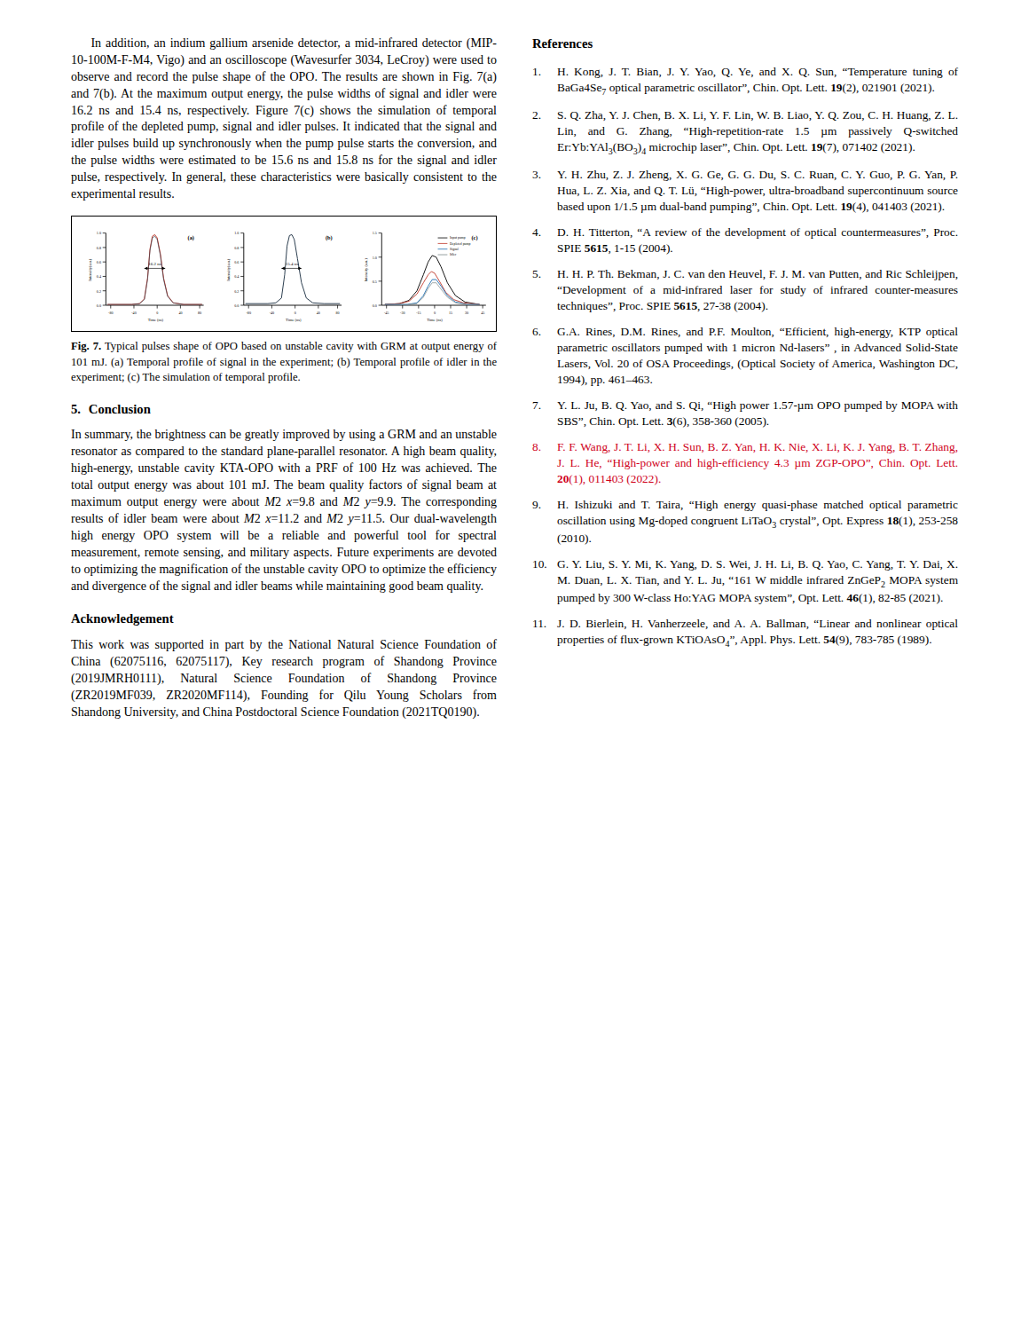In addition, an indium gallium arsenide detector, a mid-infrared detector (MIP-10-100M-F-M4, Vigo) and an oscilloscope (Wavesurfer 3034, LeCroy) were used to observe and record the pulse shape of the OPO. The results are shown in Fig. 7(a) and 7(b). At the maximum output energy, the pulse widths of signal and idler were 16.2 ns and 15.4 ns, respectively. Figure 7(c) shows the simulation of temporal profile of the depleted pump, signal and idler pulses. It indicated that the signal and idler pulses build up synchronously when the pump pulse starts the conversion, and the pulse widths were estimated to be 15.6 ns and 15.8 ns for the signal and idler pulse, respectively. In general, these characteristics were basically consistent to the experimental results.
0.0 0.2 0.4 0.6 0.8 1.0 -80 -40 0 40 80 Time (ns) Intensity(a.u.) 16.2 ns (a) 0.0 0.2 0.4 0.6 0.8 1.0 -80 -40 0 40 80 Time (ns) Intensity(a.u.) 15.4 ns (b) 0.0 0.5 1.0 1.5 -45 -30 -15 0 15 30 45 Time (ns) Intensity (a.u.) Input pump Depleted pump Signal Idler (c)
Fig. 7. Typical pulses shape of OPO based on unstable cavity with GRM at output energy of 101 mJ. (a) Temporal profile of signal in the experiment; (b) Temporal profile of idler in the experiment; (c) The simulation of temporal profile.
5. Conclusion
In summary, the brightness can be greatly improved by using a GRM and an unstable resonator as compared to the standard plane-parallel resonator. A high beam quality, high-energy, unstable cavity KTA-OPO with a PRF of 100 Hz was achieved. The total output energy was about 101 mJ. The beam quality factors of signal beam at maximum output energy were about M2 x=9.8 and M2 y=9.9. The corresponding results of idler beam were about M2 x=11.2 and M2 y=11.5. Our dual-wavelength high energy OPO system will be a reliable and powerful tool for spectral measurement, remote sensing, and military aspects. Future experiments are devoted to optimizing the magnification of the unstable cavity OPO to optimize the efficiency and divergence of the signal and idler beams while maintaining good beam quality.
Acknowledgement
This work was supported in part by the National Natural Science Foundation of China (62075116, 62075117), Key research program of Shandong Province (2019JMRH0111), Natural Science Foundation of Shandong Province (ZR2019MF039, ZR2020MF114), Founding for Qilu Young Scholars from Shandong University, and China Postdoctoral Science Foundation (2021TQ0190).
References
H. Kong, J. T. Bian, J. Y. Yao, Q. Ye, and X. Q. Sun, “Temperature tuning of BaGa4Se7 optical parametric oscillator”, Chin. Opt. Lett. 19(2), 021901 (2021).
S. Q. Zha, Y. J. Chen, B. X. Li, Y. F. Lin, W. B. Liao, Y. Q. Zou, C. H. Huang, Z. L. Lin, and G. Zhang, “High-repetition-rate 1.5 µm passively Q-switched Er:Yb:YAl3(BO3)4 microchip laser”, Chin. Opt. Lett. 19(7), 071402 (2021).
Y. H. Zhu, Z. J. Zheng, X. G. Ge, G. G. Du, S. C. Ruan, C. Y. Guo, P. G. Yan, P. Hua, L. Z. Xia, and Q. T. Lü, “High-power, ultra-broadband supercontinuum source based upon 1/1.5 µm dual-band pumping”, Chin. Opt. Lett. 19(4), 041403 (2021).
D. H. Titterton, “A review of the development of optical countermeasures”, Proc. SPIE 5615, 1-15 (2004).
H. H. P. Th. Bekman, J. C. van den Heuvel, F. J. M. van Putten, and Ric Schleijpen, “Development of a mid-infrared laser for study of infrared counter-measures techniques”, Proc. SPIE 5615, 27-38 (2004).
G.A. Rines, D.M. Rines, and P.F. Moulton, “Efficient, high-energy, KTP optical parametric oscillators pumped with 1 micron Nd-lasers” , in Advanced Solid-State Lasers, Vol. 20 of OSA Proceedings, (Optical Society of America, Washington DC, 1994), pp. 461–463.
Y. L. Ju, B. Q. Yao, and S. Qi, “High power 1.57-µm OPO pumped by MOPA with SBS”, Chin. Opt. Lett. 3(6), 358-360 (2005).
F. F. Wang, J. T. Li, X. H. Sun, B. Z. Yan, H. K. Nie, X. Li, K. J. Yang, B. T. Zhang, J. L. He, “High-power and high-efficiency 4.3 µm ZGP-OPO”, Chin. Opt. Lett. 20(1), 011403 (2022).
H. Ishizuki and T. Taira, “High energy quasi-phase matched optical parametric oscillation using Mg-doped congruent LiTaO3 crystal”, Opt. Express 18(1), 253-258 (2010).
G. Y. Liu, S. Y. Mi, K. Yang, D. S. Wei, J. H. Li, B. Q. Yao, C. Yang, T. Y. Dai, X. M. Duan, L. X. Tian, and Y. L. Ju, “161 W middle infrared ZnGeP2 MOPA system pumped by 300 W-class Ho:YAG MOPA system”, Opt. Lett. 46(1), 82-85 (2021).
J. D. Bierlein, H. Vanherzeele, and A. A. Ballman, “Linear and nonlinear optical properties of flux-grown KTiOAsO4”, Appl. Phys. Lett. 54(9), 783-785 (1989).